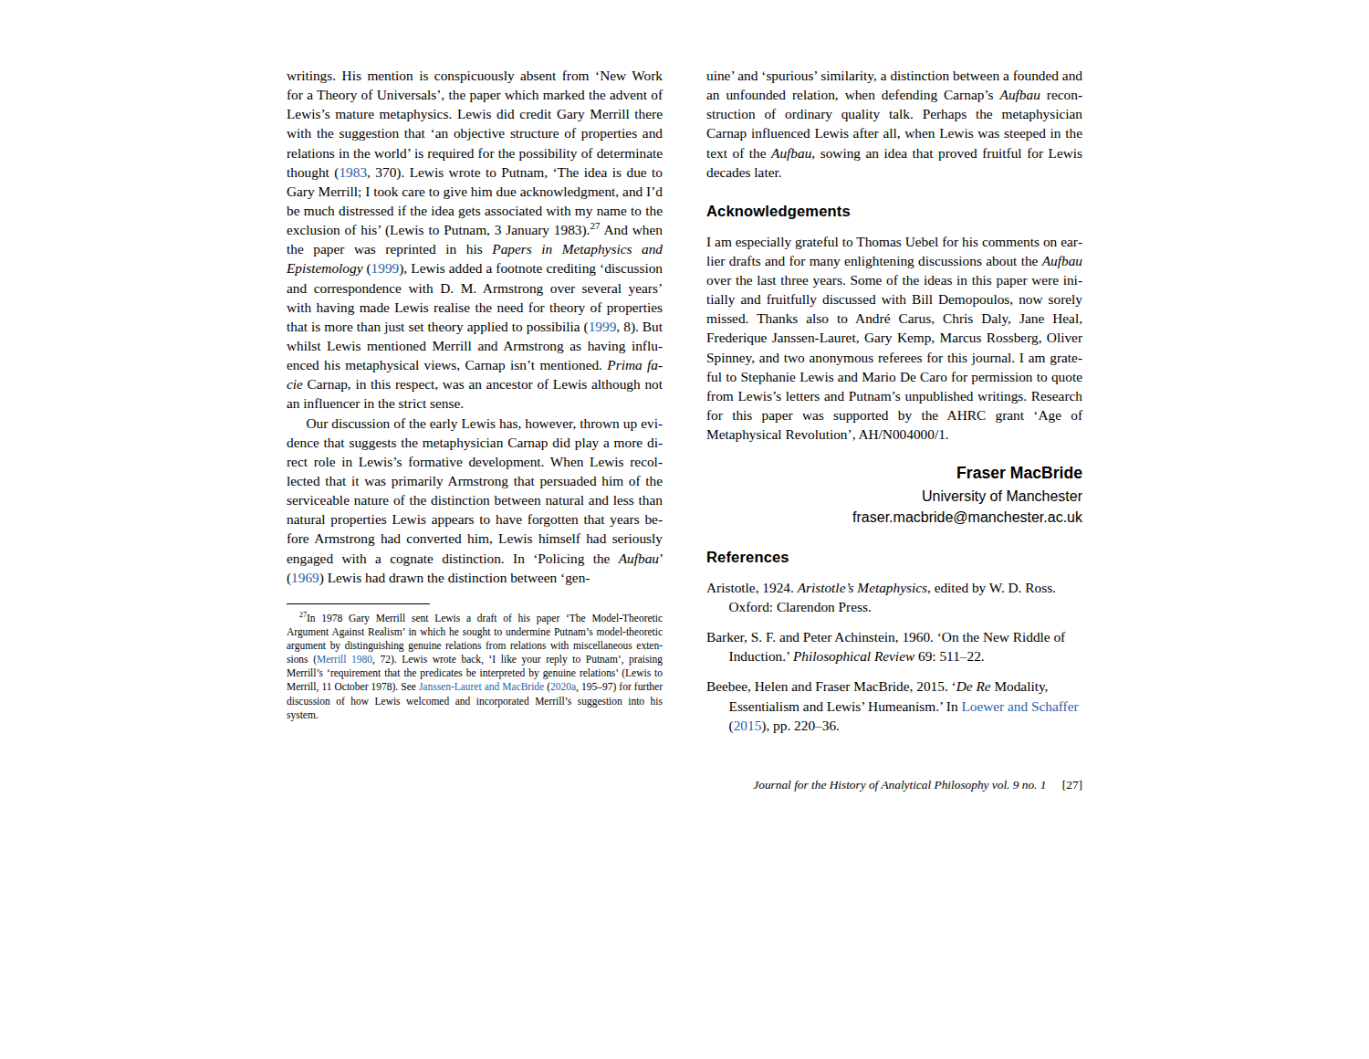writings. His mention is conspicuously absent from ‘New Work for a Theory of Universals’, the paper which marked the advent of Lewis’s mature metaphysics. Lewis did credit Gary Merrill there with the suggestion that ‘an objective structure of properties and relations in the world’ is required for the possibility of determinate thought (1983, 370). Lewis wrote to Putnam, ‘The idea is due to Gary Merrill; I took care to give him due acknowledgment, and I’d be much distressed if the idea gets associated with my name to the exclusion of his’ (Lewis to Putnam, 3 January 1983).27 And when the paper was reprinted in his Papers in Metaphysics and Epistemology (1999), Lewis added a footnote crediting ‘discussion and correspondence with D. M. Armstrong over several years’ with having made Lewis realise the need for theory of properties that is more than just set theory applied to possibilia (1999, 8). But whilst Lewis mentioned Merrill and Armstrong as having influenced his metaphysical views, Carnap isn’t mentioned. Prima facie Carnap, in this respect, was an ancestor of Lewis although not an influencer in the strict sense.
Our discussion of the early Lewis has, however, thrown up evidence that suggests the metaphysician Carnap did play a more direct role in Lewis’s formative development. When Lewis recollected that it was primarily Armstrong that persuaded him of the serviceable nature of the distinction between natural and less than natural properties Lewis appears to have forgotten that years before Armstrong had converted him, Lewis himself had seriously engaged with a cognate distinction. In ‘Policing the Aufbau’ (1969) Lewis had drawn the distinction between ‘gen-
27In 1978 Gary Merrill sent Lewis a draft of his paper ‘The Model-Theoretic Argument Against Realism’ in which he sought to undermine Putnam’s model-theoretic argument by distinguishing genuine relations from relations with miscellaneous extensions (Merrill 1980, 72). Lewis wrote back, ‘I like your reply to Putnam’, praising Merrill’s ‘requirement that the predicates be interpreted by genuine relations’ (Lewis to Merrill, 11 October 1978). See Janssen-Lauret and MacBride (2020a, 195–97) for further discussion of how Lewis welcomed and incorporated Merrill’s suggestion into his system.
uine’ and ‘spurious’ similarity, a distinction between a founded and an unfounded relation, when defending Carnap’s Aufbau reconstruction of ordinary quality talk. Perhaps the metaphysician Carnap influenced Lewis after all, when Lewis was steeped in the text of the Aufbau, sowing an idea that proved fruitful for Lewis decades later.
Acknowledgements
I am especially grateful to Thomas Uebel for his comments on earlier drafts and for many enlightening discussions about the Aufbau over the last three years. Some of the ideas in this paper were initially and fruitfully discussed with Bill Demopoulos, now sorely missed. Thanks also to André Carus, Chris Daly, Jane Heal, Frederique Janssen-Lauret, Gary Kemp, Marcus Rossberg, Oliver Spinney, and two anonymous referees for this journal. I am grateful to Stephanie Lewis and Mario De Caro for permission to quote from Lewis’s letters and Putnam’s unpublished writings. Research for this paper was supported by the AHRC grant ‘Age of Metaphysical Revolution’, AH/N004000/1.
Fraser MacBride
University of Manchester
fraser.macbride@manchester.ac.uk
References
Aristotle, 1924. Aristotle’s Metaphysics, edited by W. D. Ross. Oxford: Clarendon Press.
Barker, S. F. and Peter Achinstein, 1960. ‘On the New Riddle of Induction.’ Philosophical Review 69: 511–22.
Beebee, Helen and Fraser MacBride, 2015. ‘De Re Modality, Essentialism and Lewis’ Humeanism.’ In Loewer and Schaffer (2015), pp. 220–36.
Journal for the History of Analytical Philosophy vol. 9 no. 1 [27]